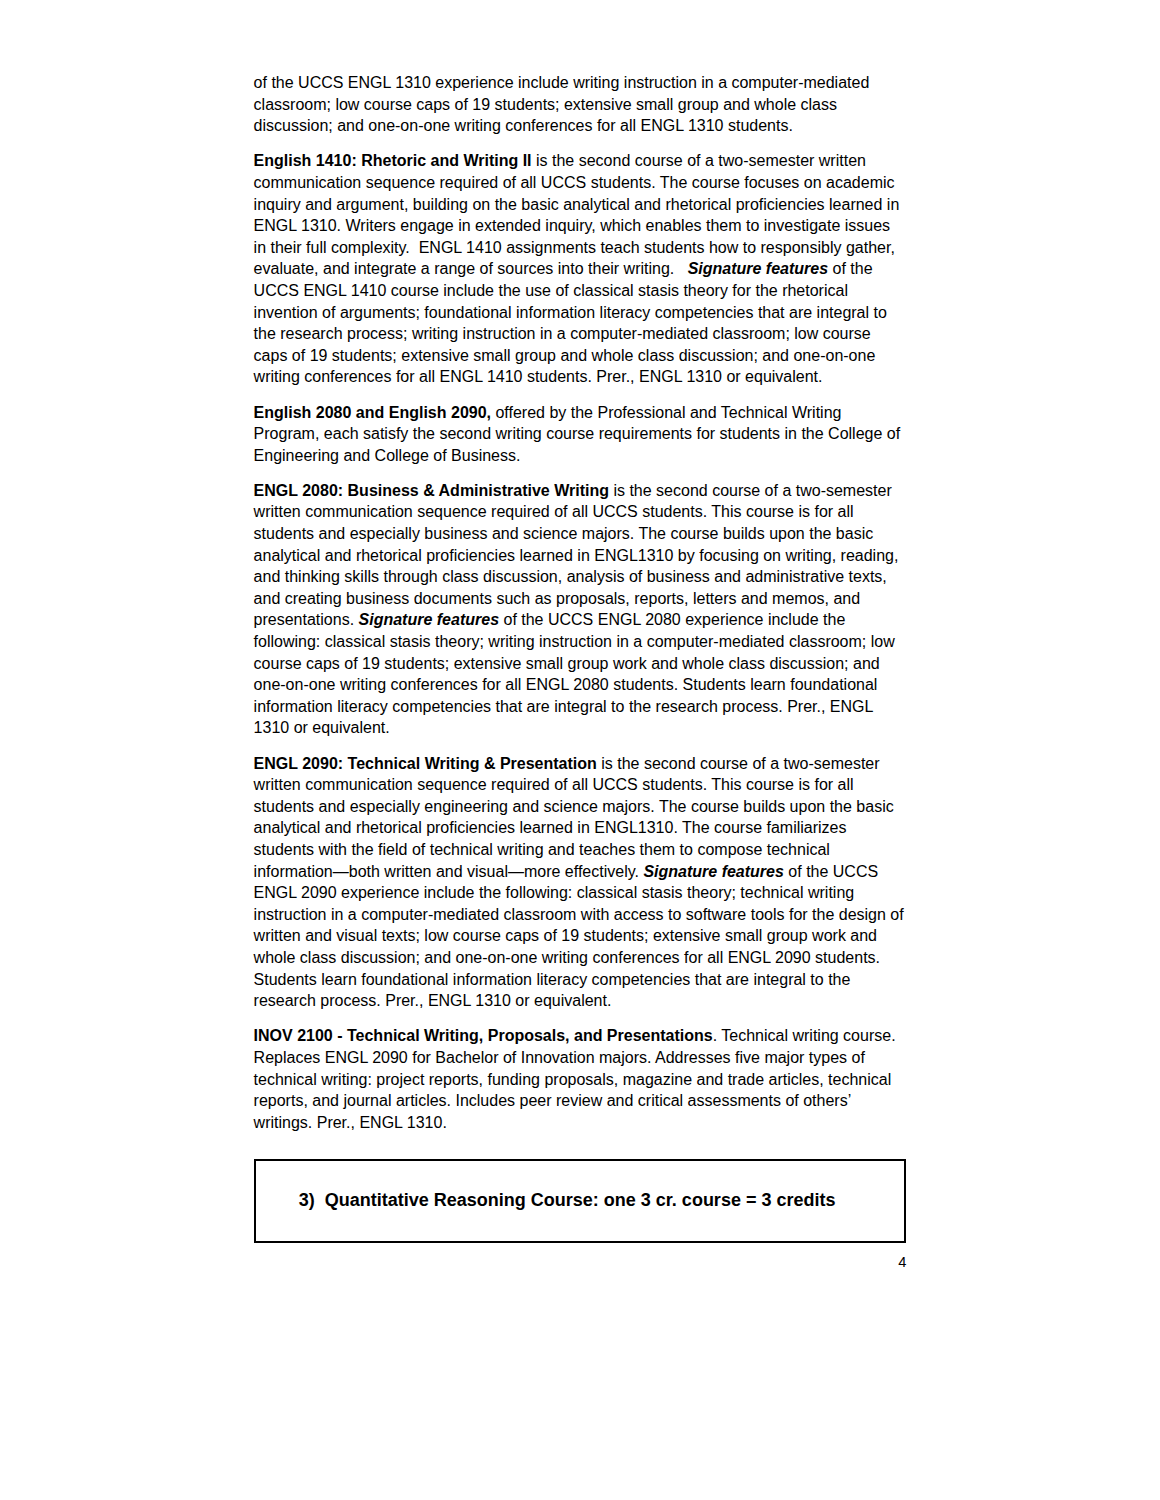of the UCCS ENGL 1310 experience include writing instruction in a computer-mediated classroom; low course caps of 19 students; extensive small group and whole class discussion; and one-on-one writing conferences for all ENGL 1310 students.
English 1410: Rhetoric and Writing II is the second course of a two-semester written communication sequence required of all UCCS students. The course focuses on academic inquiry and argument, building on the basic analytical and rhetorical proficiencies learned in ENGL 1310. Writers engage in extended inquiry, which enables them to investigate issues in their full complexity. ENGL 1410 assignments teach students how to responsibly gather, evaluate, and integrate a range of sources into their writing. Signature features of the UCCS ENGL 1410 course include the use of classical stasis theory for the rhetorical invention of arguments; foundational information literacy competencies that are integral to the research process; writing instruction in a computer-mediated classroom; low course caps of 19 students; extensive small group and whole class discussion; and one-on-one writing conferences for all ENGL 1410 students. Prer., ENGL 1310 or equivalent.
English 2080 and English 2090, offered by the Professional and Technical Writing Program, each satisfy the second writing course requirements for students in the College of Engineering and College of Business.
ENGL 2080: Business & Administrative Writing is the second course of a two-semester written communication sequence required of all UCCS students. This course is for all students and especially business and science majors. The course builds upon the basic analytical and rhetorical proficiencies learned in ENGL1310 by focusing on writing, reading, and thinking skills through class discussion, analysis of business and administrative texts, and creating business documents such as proposals, reports, letters and memos, and presentations. Signature features of the UCCS ENGL 2080 experience include the following: classical stasis theory; writing instruction in a computer-mediated classroom; low course caps of 19 students; extensive small group work and whole class discussion; and one-on-one writing conferences for all ENGL 2080 students. Students learn foundational information literacy competencies that are integral to the research process. Prer., ENGL 1310 or equivalent.
ENGL 2090: Technical Writing & Presentation is the second course of a two-semester written communication sequence required of all UCCS students. This course is for all students and especially engineering and science majors. The course builds upon the basic analytical and rhetorical proficiencies learned in ENGL1310. The course familiarizes students with the field of technical writing and teaches them to compose technical information—both written and visual—more effectively. Signature features of the UCCS ENGL 2090 experience include the following: classical stasis theory; technical writing instruction in a computer-mediated classroom with access to software tools for the design of written and visual texts; low course caps of 19 students; extensive small group work and whole class discussion; and one-on-one writing conferences for all ENGL 2090 students. Students learn foundational information literacy competencies that are integral to the research process. Prer., ENGL 1310 or equivalent.
INOV 2100 - Technical Writing, Proposals, and Presentations. Technical writing course. Replaces ENGL 2090 for Bachelor of Innovation majors. Addresses five major types of technical writing: project reports, funding proposals, magazine and trade articles, technical reports, and journal articles. Includes peer review and critical assessments of others’ writings. Prer., ENGL 1310.
3) Quantitative Reasoning Course: one 3 cr. course = 3 credits
4